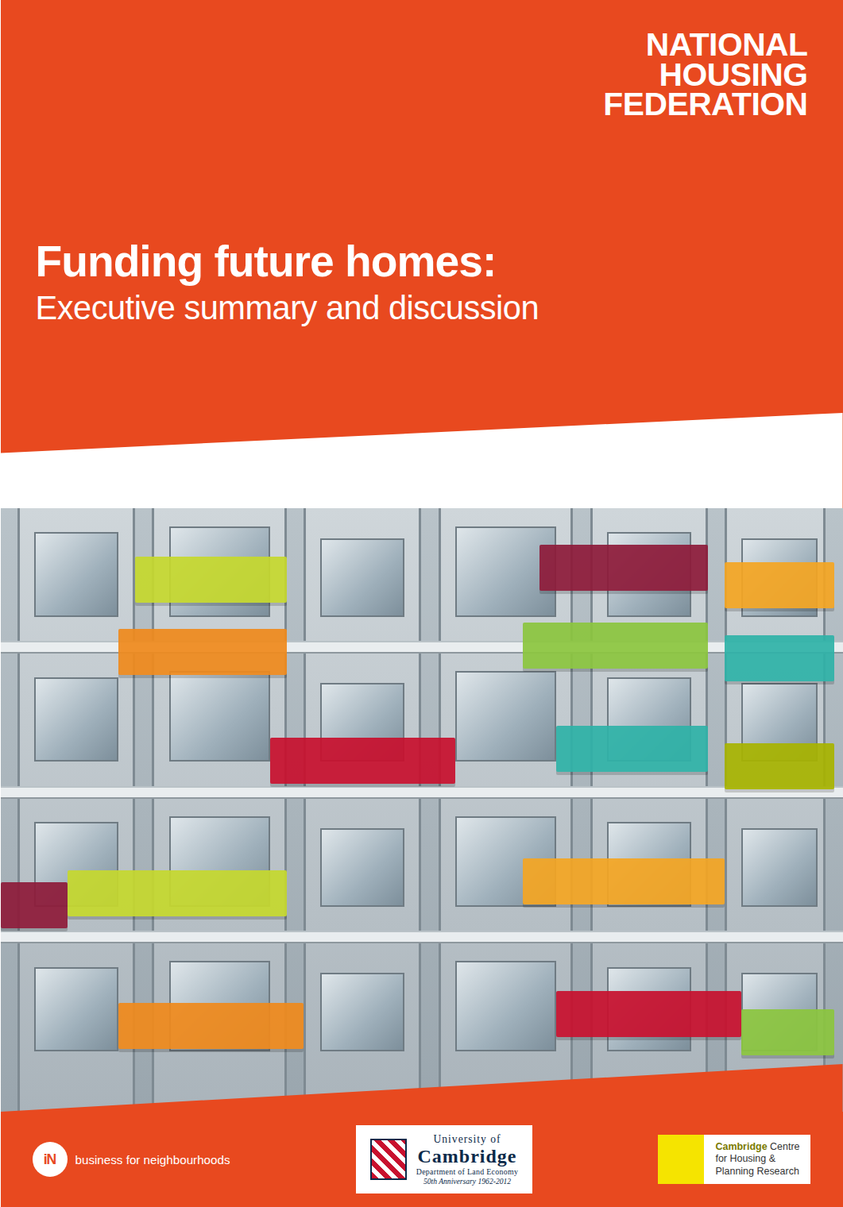National Housing Federation
Funding future homes:
Executive summary and discussion
iN
business for neighbourhoods
University of Cambridge Department of Land Economy 50th Anniversary 1962-2012
Cambridge Centre
for Housing &
Planning Research